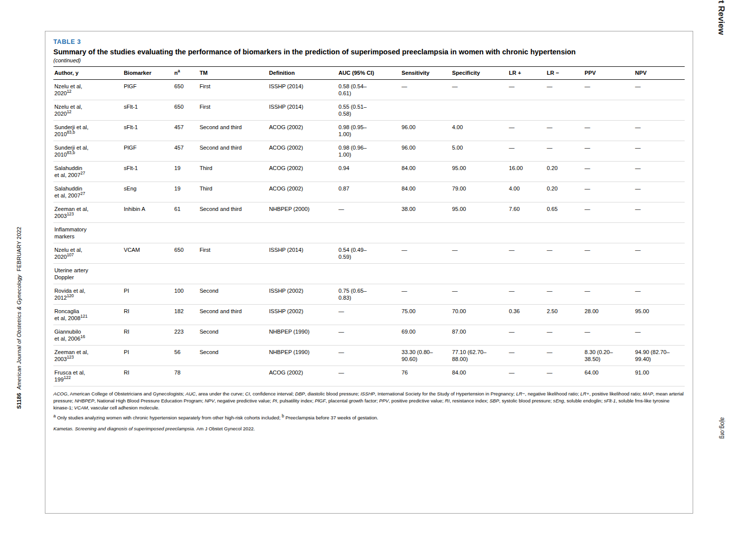S1186 American Journal of Obstetrics & Gynecology FEBRUARY 2022
Expert Review
ajog.org
TABLE 3
Summary of the studies evaluating the performance of biomarkers in the prediction of superimposed preeclampsia in women with chronic hypertension
(continued)
| Author, y | Biomarker | n a | TM | Definition | AUC (95% CI) | Sensitivity | Specificity | LR + | LR − | PPV | NPV |
| --- | --- | --- | --- | --- | --- | --- | --- | --- | --- | --- | --- |
| Nzelu et al, 2020 12 | PlGF | 650 | First | ISSHP (2014) | 0.58 (0.54– 0.61) | — | — | — | — | — | — |
| Nzelu et al, 2020 12 | sFlt-1 | 650 | First | ISSHP (2014) | 0.55 (0.51– 0.58) | | | | | | |
| Sunderji et al, 2010 83,b | sFlt-1 | 457 | Second and third | ACOG (2002) | 0.98 (0.95– 1.00) | 96.00 | 4.00 | — | — | — | — |
| Sunderji et al, 2010 83,b | PlGF | 457 | Second and third | ACOG (2002) | 0.98 (0.96– 1.00) | 96.00 | 5.00 | — | — | — | — |
| Salahuddin et al, 2007 27 | sFlt-1 | 19 | Third | ACOG (2002) | 0.94 | 84.00 | 95.00 | 16.00 | 0.20 | — | — |
| Salahuddin et al, 2007 27 | sEng | 19 | Third | ACOG (2002) | 0.87 | 84.00 | 79.00 | 4.00 | 0.20 | — | — |
| Zeeman et al, 2003 123 | Inhibin A | 61 | Second and third | NHBPEP (2000) | — | 38.00 | 95.00 | 7.60 | 0.65 | — | — |
| Inflammatory markers |
| Nzelu et al, 2020 107 | VCAM | 650 | First | ISSHP (2014) | 0.54 (0.49– 0.59) | — | — | — | — | — | — |
| Uterine artery Doppler |
| Rovida et al, 2012 120 | PI | 100 | Second | ISSHP (2002) | 0.75 (0.65– 0.83) | — | — | — | — | — | — |
| Roncaglia et al, 2008 121 | RI | 182 | Second and third | ISSHP (2002) | — | 75.00 | 70.00 | 0.36 | 2.50 | 28.00 | 95.00 |
| Giannubilo et al, 2006 16 | RI | 223 | Second | NHBPEP (1990) | — | 69.00 | 87.00 | — | — | — | — |
| Zeeman et al, 2003 123 | PI | 56 | Second | NHBPEP (1990) | — | 33.30 (0.80– 90.60) | 77.10 (62.70– 88.00) | — | — | 8.30 (0.20– 38.50) | 94.90 (82.70– 99.40) |
| Frusca et al, 199 122 | RI | 78 | | ACOG (2002) | — | 76 | 84.00 | — | — | 64.00 | 91.00 |
ACOG, American College of Obstetricians and Gynecologists; AUC, area under the curve; CI, confidence interval; DBP, diastolic blood pressure; ISSHP, International Society for the Study of Hypertension in Pregnancy; LR−, negative likelihood ratio; LR+, positive likelihood ratio; MAP, mean arterial pressure; NHBPEP, National High Blood Pressure Education Program; NPV, negative predictive value; PI, pulsatility index; PlGF, placental growth factor; PPV, positive predictive value; RI, resistance index; SBP, systolic blood pressure; sEng, soluble endoglin; sFlt-1, soluble fms-like tyrosine kinase-1; VCAM, vascular cell adhesion molecule.
a Only studies analyzing women with chronic hypertension separately from other high-risk cohorts included; b Preeclampsia before 37 weeks of gestation.
Kametas. Screening and diagnosis of superimposed preeclampsia. Am J Obstet Gynecol 2022.